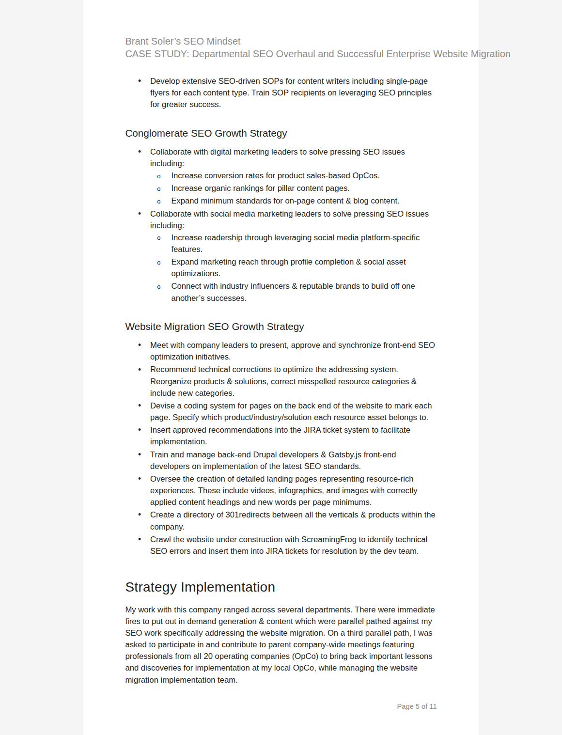Brant Soler’s SEO Mindset CASE STUDY: Departmental SEO Overhaul and Successful Enterprise Website Migration
Develop extensive SEO-driven SOPs for content writers including single-page flyers for each content type. Train SOP recipients on leveraging SEO principles for greater success.
Conglomerate SEO Growth Strategy
Collaborate with digital marketing leaders to solve pressing SEO issues including:
Increase conversion rates for product sales-based OpCos.
Increase organic rankings for pillar content pages.
Expand minimum standards for on-page content & blog content.
Collaborate with social media marketing leaders to solve pressing SEO issues including:
Increase readership through leveraging social media platform-specific features.
Expand marketing reach through profile completion & social asset optimizations.
Connect with industry influencers & reputable brands to build off one another’s successes.
Website Migration SEO Growth Strategy
Meet with company leaders to present, approve and synchronize front-end SEO optimization initiatives.
Recommend technical corrections to optimize the addressing system. Reorganize products & solutions, correct misspelled resource categories & include new categories.
Devise a coding system for pages on the back end of the website to mark each page. Specify which product/industry/solution each resource asset belongs to.
Insert approved recommendations into the JIRA ticket system to facilitate implementation.
Train and manage back-end Drupal developers & Gatsby.js front-end developers on implementation of the latest SEO standards.
Oversee the creation of detailed landing pages representing resource-rich experiences. These include videos, infographics, and images with correctly applied content headings and new words per page minimums.
Create a directory of 301redirects between all the verticals & products within the company.
Crawl the website under construction with ScreamingFrog to identify technical SEO errors and insert them into JIRA tickets for resolution by the dev team.
Strategy Implementation
My work with this company ranged across several departments. There were immediate fires to put out in demand generation & content which were parallel pathed against my SEO work specifically addressing the website migration. On a third parallel path, I was asked to participate in and contribute to parent company-wide meetings featuring professionals from all 20 operating companies (OpCo) to bring back important lessons and discoveries for implementation at my local OpCo, while managing the website migration implementation team.
Page 5 of 11